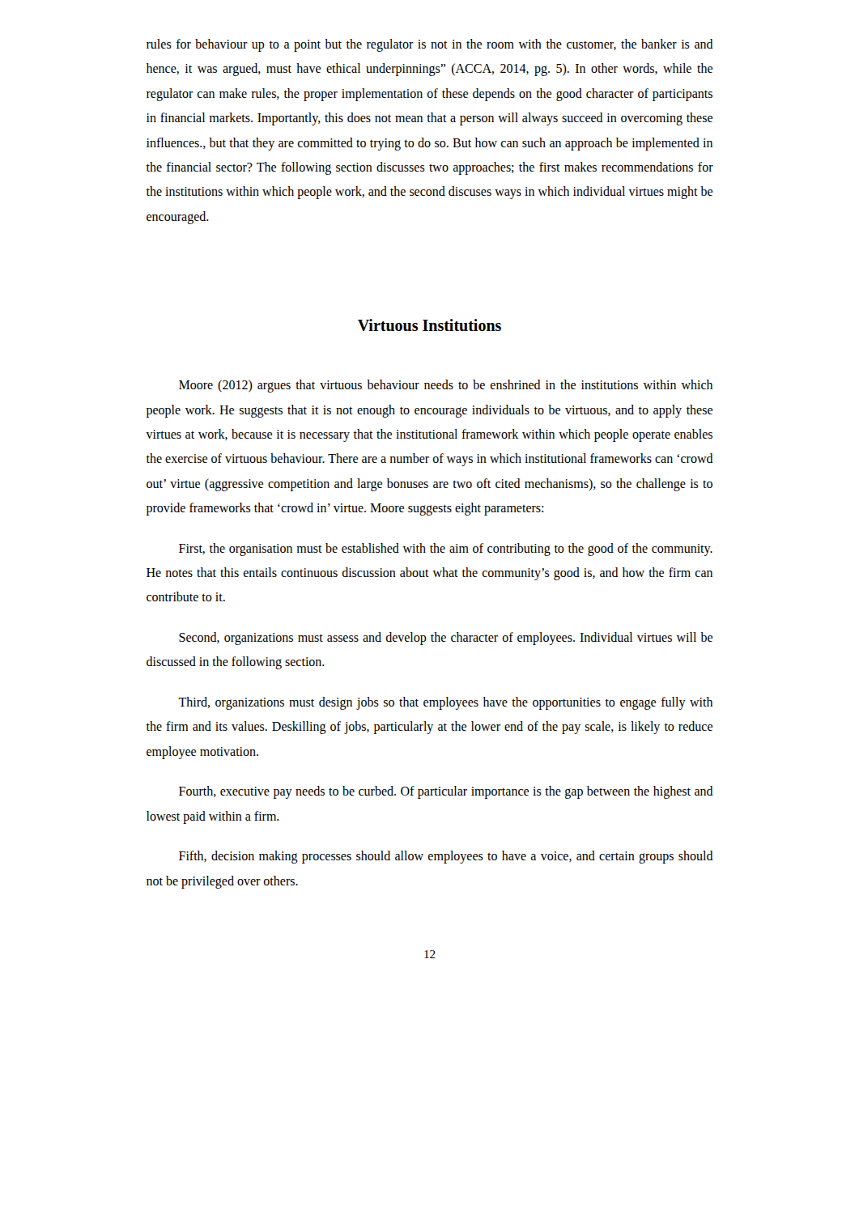rules for behaviour up to a point but the regulator is not in the room with the customer, the banker is and hence, it was argued, must have ethical underpinnings” (ACCA, 2014, pg. 5). In other words, while the regulator can make rules, the proper implementation of these depends on the good character of participants in financial markets. Importantly, this does not mean that a person will always succeed in overcoming these influences., but that they are committed to trying to do so. But how can such an approach be implemented in the financial sector? The following section discusses two approaches; the first makes recommendations for the institutions within which people work, and the second discuses ways in which individual virtues might be encouraged.
Virtuous Institutions
Moore (2012) argues that virtuous behaviour needs to be enshrined in the institutions within which people work. He suggests that it is not enough to encourage individuals to be virtuous, and to apply these virtues at work, because it is necessary that the institutional framework within which people operate enables the exercise of virtuous behaviour. There are a number of ways in which institutional frameworks can ‘crowd out’ virtue (aggressive competition and large bonuses are two oft cited mechanisms), so the challenge is to provide frameworks that ‘crowd in’ virtue. Moore suggests eight parameters:
First, the organisation must be established with the aim of contributing to the good of the community. He notes that this entails continuous discussion about what the community’s good is, and how the firm can contribute to it.
Second, organizations must assess and develop the character of employees. Individual virtues will be discussed in the following section.
Third, organizations must design jobs so that employees have the opportunities to engage fully with the firm and its values. Deskilling of jobs, particularly at the lower end of the pay scale, is likely to reduce employee motivation.
Fourth, executive pay needs to be curbed. Of particular importance is the gap between the highest and lowest paid within a firm.
Fifth, decision making processes should allow employees to have a voice, and certain groups should not be privileged over others.
12